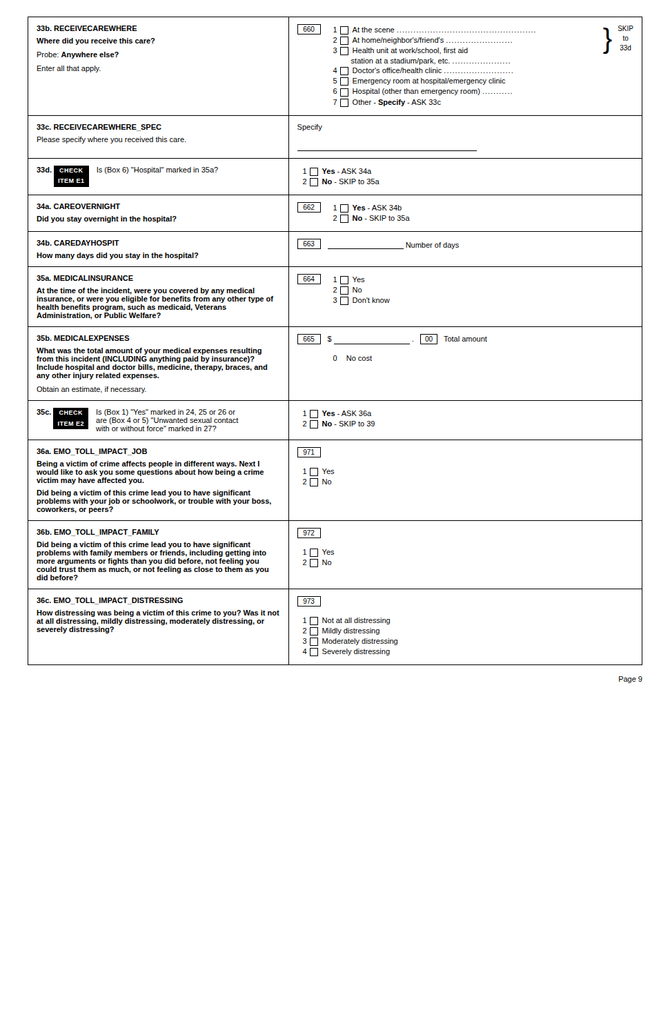| 33b. RECEIVECAREWHERE Where did you receive this care? Probe: Anywhere else? Enter all that apply. | 660 1 At the scene .................................................. 2 At home/neighbor's/friend's ........................ 3 Health unit at work/school, first aid station at a stadium/park, etc. ..................... 4 Doctor's office/health clinic ......................... 5 Emergency room at hospital/emergency clinic 6 Hospital (other than emergency room) ........... 7 Other - Specify - ASK 33c } SKIP to 33d |
| 33c. RECEIVECAREWHERE_SPEC Please specify where you received this care. | Specify |
| 33d. CHECK ITEM E1 Is (Box 6) "Hospital" marked in 35a? | 1 Yes - ASK 34a 2 No - SKIP to 35a |
| 34a. CAREOVERNIGHT Did you stay overnight in the hospital? | 662 1 Yes - ASK 34b 2 No - SKIP to 35a |
| 34b. CAREDAYHOSPIT How many days did you stay in the hospital? | 663 Number of days |
| 35a. MEDICALINSURANCE At the time of the incident, were you covered by any medical insurance, or were you eligible for benefits from any other type of health benefits program, such as medicaid, Veterans Administration, or Public Welfare? | 664 1 Yes 2 No 3 Don't know |
| 35b. MEDICALEXPENSES What was the total amount of your medical expenses resulting from this incident (INCLUDING anything paid by insurance)? Include hospital and doctor bills, medicine, therapy, braces, and any other injury related expenses. Obtain an estimate, if necessary. | 665 $ . 00 Total amount 0 No cost |
| 35c. CHECK ITEM E2 Is (Box 1) "Yes" marked in 24, 25 or 26 or are (Box 4 or 5) "Unwanted sexual contact with or without force" marked in 27? | 1 Yes - ASK 36a 2 No - SKIP to 39 |
| 36a. EMO_TOLL_IMPACT_JOB Being a victim of crime affects people in different ways. Next I would like to ask you some questions about how being a crime victim may have affected you. Did being a victim of this crime lead you to have significant problems with your job or schoolwork, or trouble with your boss, coworkers, or peers? | 971 1 Yes 2 No |
| 36b. EMO_TOLL_IMPACT_FAMILY Did being a victim of this crime lead you to have significant problems with family members or friends, including getting into more arguments or fights than you did before, not feeling you could trust them as much, or not feeling as close to them as you did before? | 972 1 Yes 2 No |
| 36c. EMO_TOLL_IMPACT_DISTRESSING How distressing was being a victim of this crime to you? Was it not at all distressing, mildly distressing, moderately distressing, or severely distressing? | 973 1 Not at all distressing 2 Mildly distressing 3 Moderately distressing 4 Severely distressing |
Page 9